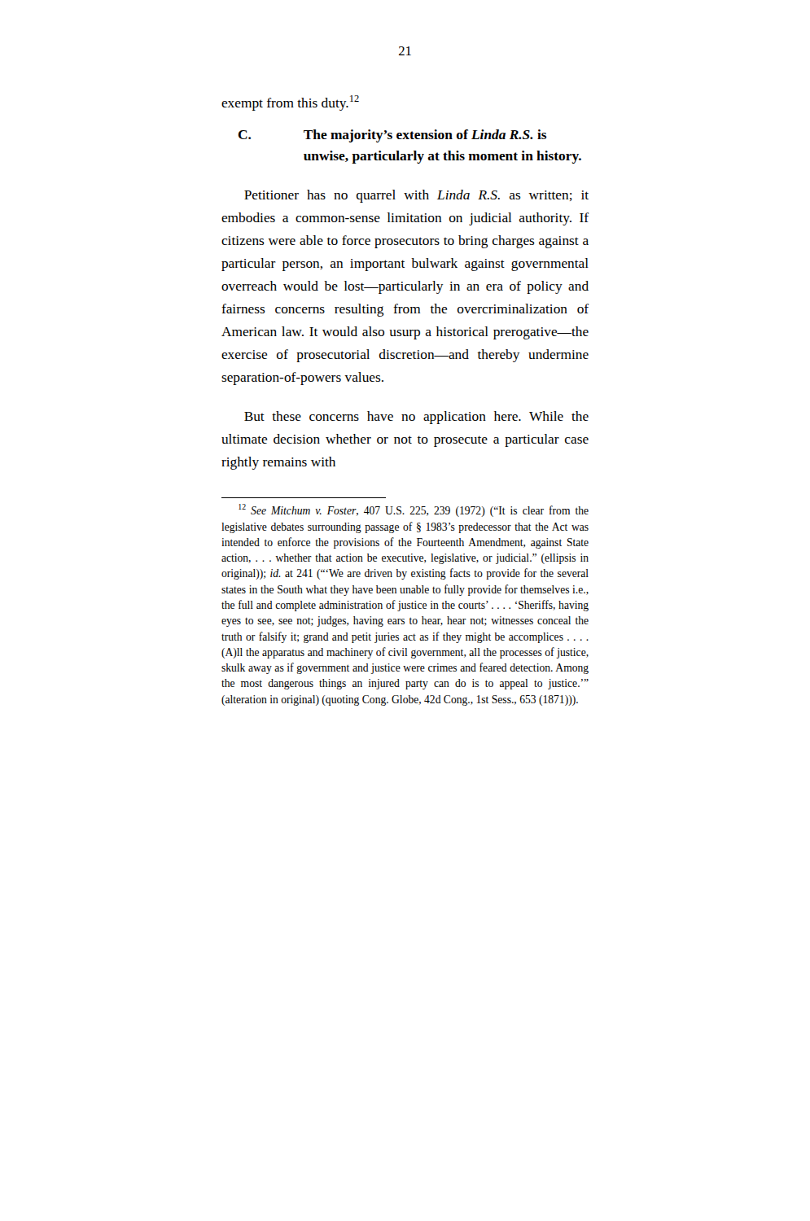21
exempt from this duty.12
C. The majority’s extension of Linda R.S. is unwise, particularly at this moment in history.
Petitioner has no quarrel with Linda R.S. as written; it embodies a common-sense limitation on judicial authority. If citizens were able to force prosecutors to bring charges against a particular person, an important bulwark against governmental overreach would be lost—particularly in an era of policy and fairness concerns resulting from the overcriminalization of American law. It would also usurp a historical prerogative—the exercise of prosecutorial discretion—and thereby undermine separation-of-powers values.
But these concerns have no application here. While the ultimate decision whether or not to prosecute a particular case rightly remains with
12 See Mitchum v. Foster, 407 U.S. 225, 239 (1972) (“It is clear from the legislative debates surrounding passage of § 1983’s predecessor that the Act was intended to enforce the provisions of the Fourteenth Amendment, against State action, . . . whether that action be executive, legislative, or judicial.” (ellipsis in original)); id. at 241 (“‘We are driven by existing facts to provide for the several states in the South what they have been unable to fully provide for themselves i.e., the full and complete administration of justice in the courts’ . . . . ‘Sheriffs, having eyes to see, see not; judges, having ears to hear, hear not; witnesses conceal the truth or falsify it; grand and petit juries act as if they might be accomplices . . . . (A)ll the apparatus and machinery of civil government, all the processes of justice, skulk away as if government and justice were crimes and feared detection. Among the most dangerous things an injured party can do is to appeal to justice.’” (alteration in original) (quoting Cong. Globe, 42d Cong., 1st Sess., 653 (1871))).